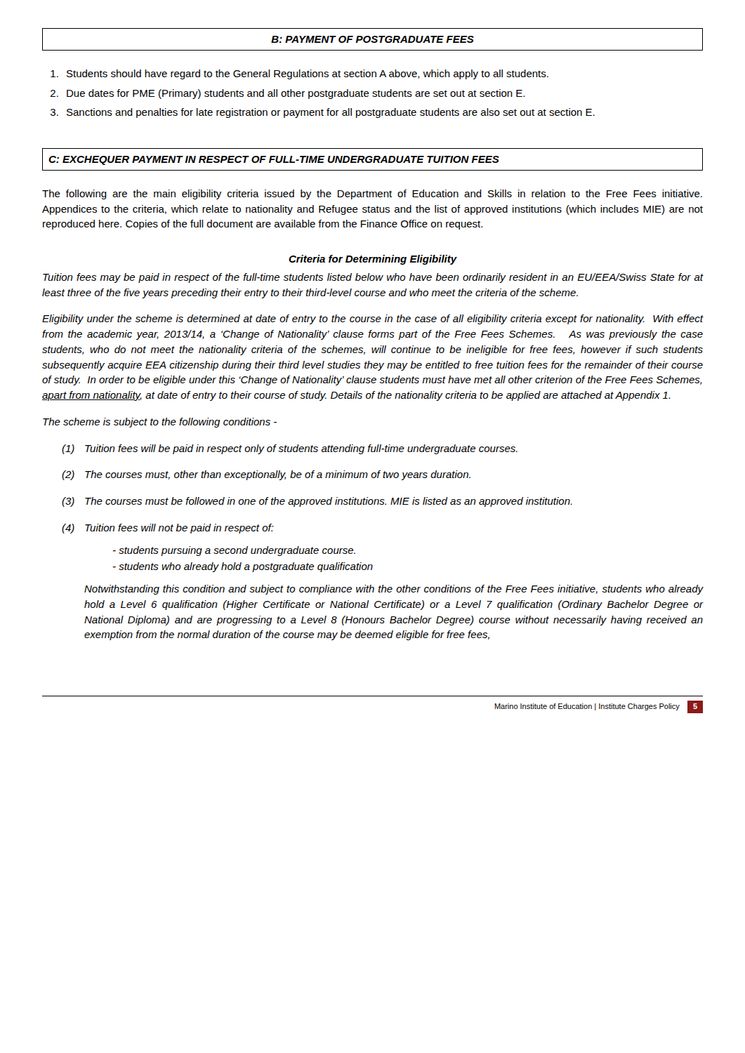B: PAYMENT OF POSTGRADUATE FEES
Students should have regard to the General Regulations at section A above, which apply to all students.
Due dates for PME (Primary) students and all other postgraduate students are set out at section E.
Sanctions and penalties for late registration or payment for all postgraduate students are also set out at section E.
C: EXCHEQUER PAYMENT IN RESPECT OF FULL-TIME UNDERGRADUATE TUITION FEES
The following are the main eligibility criteria issued by the Department of Education and Skills in relation to the Free Fees initiative. Appendices to the criteria, which relate to nationality and Refugee status and the list of approved institutions (which includes MIE) are not reproduced here. Copies of the full document are available from the Finance Office on request.
Criteria for Determining Eligibility
Tuition fees may be paid in respect of the full-time students listed below who have been ordinarily resident in an EU/EEA/Swiss State for at least three of the five years preceding their entry to their third-level course and who meet the criteria of the scheme.
Eligibility under the scheme is determined at date of entry to the course in the case of all eligibility criteria except for nationality. With effect from the academic year, 2013/14, a ‘Change of Nationality’ clause forms part of the Free Fees Schemes. As was previously the case students, who do not meet the nationality criteria of the schemes, will continue to be ineligible for free fees, however if such students subsequently acquire EEA citizenship during their third level studies they may be entitled to free tuition fees for the remainder of their course of study. In order to be eligible under this ‘Change of Nationality’ clause students must have met all other criterion of the Free Fees Schemes, apart from nationality, at date of entry to their course of study. Details of the nationality criteria to be applied are attached at Appendix 1.
The scheme is subject to the following conditions -
(1)
Tuition fees will be paid in respect only of students attending full-time undergraduate courses.
(2)
The courses must, other than exceptionally, be of a minimum of two years duration.
(3)
The courses must be followed in one of the approved institutions. MIE is listed as an approved institution.
(4)
Tuition fees will not be paid in respect of:
- students pursuing a second undergraduate course.
- students who already hold a postgraduate qualification
Notwithstanding this condition and subject to compliance with the other conditions of the Free Fees initiative, students who already hold a Level 6 qualification (Higher Certificate or National Certificate) or a Level 7 qualification (Ordinary Bachelor Degree or National Diploma) and are progressing to a Level 8 (Honours Bachelor Degree) course without necessarily having received an exemption from the normal duration of the course may be deemed eligible for free fees,
Marino Institute of Education | Institute Charges Policy 5